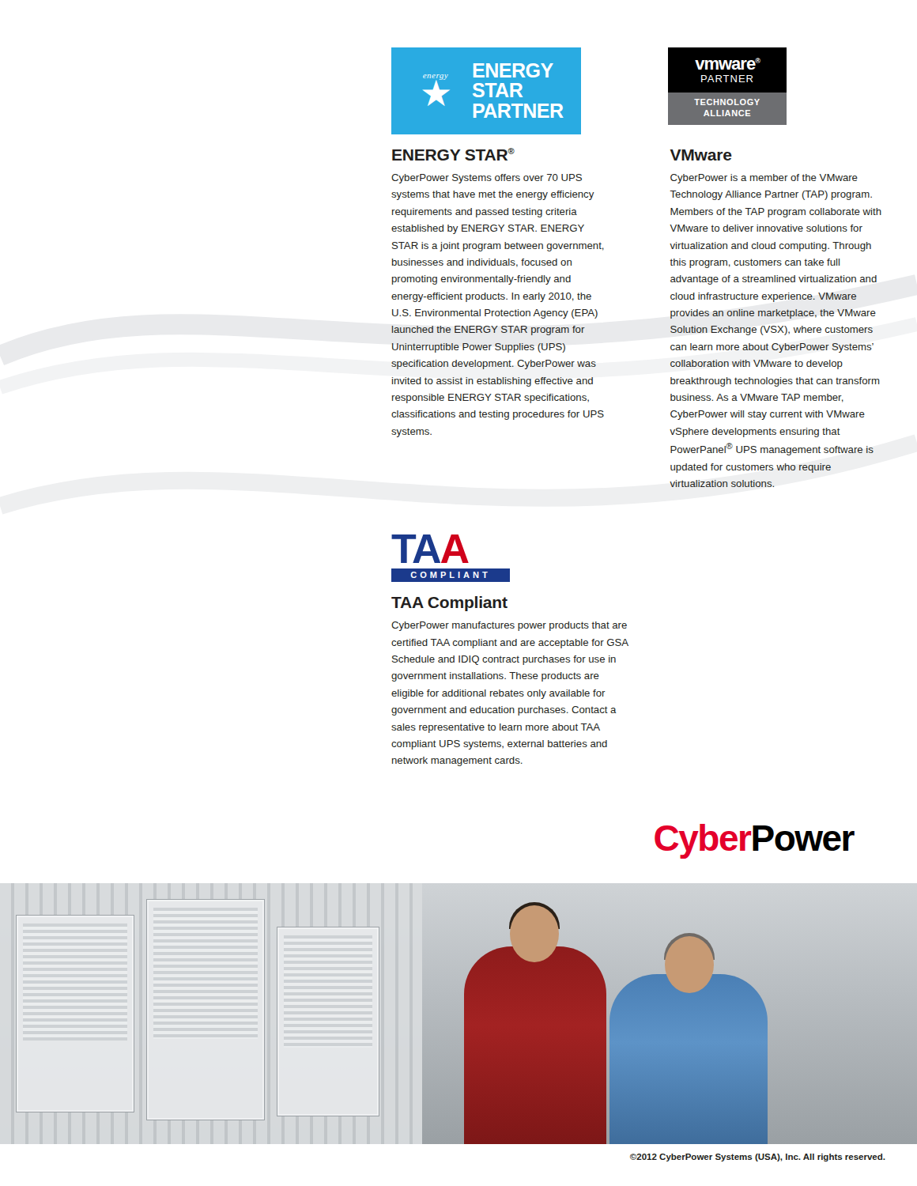energy ★
ENERGY
STAR
PARTNER
vmware®
PARTNER
TECHNOLOGY
ALLIANCE
ENERGY STAR®
CyberPower Systems offers over 70 UPS systems that have met the energy efficiency requirements and passed testing criteria established by ENERGY STAR. ENERGY STAR is a joint program between government, businesses and individuals, focused on promoting environmentally-friendly and energy-efficient products. In early 2010, the U.S. Environmental Protection Agency (EPA) launched the ENERGY STAR program for Uninterruptible Power Supplies (UPS) specification development. CyberPower was invited to assist in establishing effective and responsible ENERGY STAR specifications, classifications and testing procedures for UPS systems.
VMware
CyberPower is a member of the VMware Technology Alliance Partner (TAP) program. Members of the TAP program collaborate with VMware to deliver innovative solutions for virtualization and cloud computing. Through this program, customers can take full advantage of a streamlined virtualization and cloud infrastructure experience. VMware provides an online marketplace, the VMware Solution Exchange (VSX), where customers can learn more about CyberPower Systems’ collaboration with VMware to develop breakthrough technologies that can transform business. As a VMware TAP member, CyberPower will stay current with VMware vSphere developments ensuring that PowerPanel® UPS management software is updated for customers who require virtualization solutions.
TAA
COMPLIANT
TAA Compliant
CyberPower manufactures power products that are certified TAA compliant and are acceptable for GSA Schedule and IDIQ contract purchases for use in government installations. These products are eligible for additional rebates only available for government and education purchases. Contact a sales representative to learn more about TAA compliant UPS systems, external batteries and network management cards.
Cyber Power
©2012 CyberPower Systems (USA), Inc. All rights reserved.